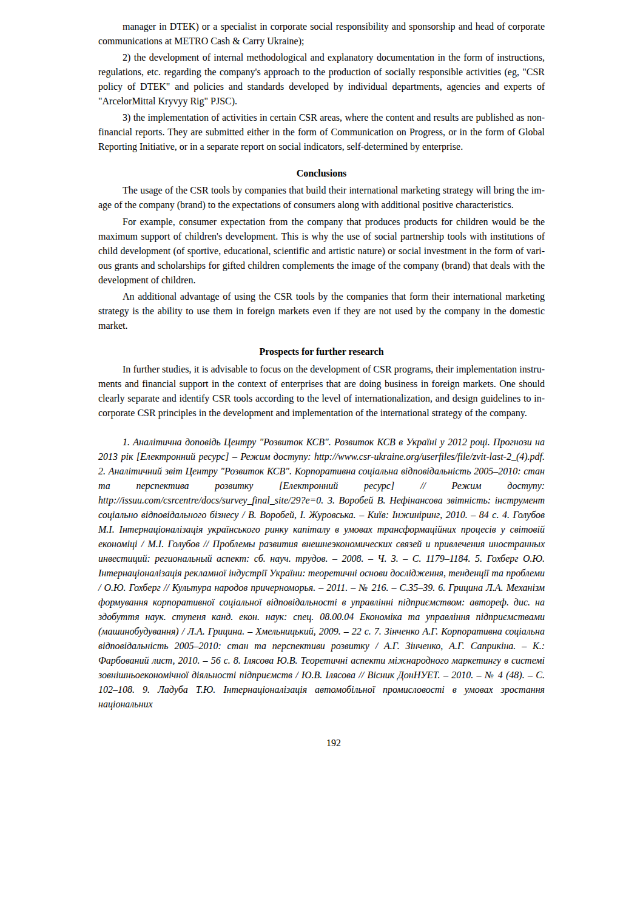manager in DTEK) or a specialist in corporate social responsibility and sponsorship and head of corporate communications at METRO Cash & Carry Ukraine);
2) the development of internal methodological and explanatory documentation in the form of instructions, regulations, etc. regarding the company's approach to the production of socially responsible activities (eg, "CSR policy of DTEK" and policies and standards developed by individual departments, agencies and experts of "ArcelorMittal Kryvyy Rig" PJSC).
3) the implementation of activities in certain CSR areas, where the content and results are published as non-financial reports. They are submitted either in the form of Communication on Progress, or in the form of Global Reporting Initiative, or in a separate report on social indicators, self-determined by enterprise.
Conclusions
The usage of the CSR tools by companies that build their international marketing strategy will bring the image of the company (brand) to the expectations of consumers along with additional positive characteristics.
For example, consumer expectation from the company that produces products for children would be the maximum support of children's development. This is why the use of social partnership tools with institutions of child development (of sportive, educational, scientific and artistic nature) or social investment in the form of various grants and scholarships for gifted children complements the image of the company (brand) that deals with the development of children.
An additional advantage of using the CSR tools by the companies that form their international marketing strategy is the ability to use them in foreign markets even if they are not used by the company in the domestic market.
Prospects for further research
In further studies, it is advisable to focus on the development of CSR programs, their implementation instruments and financial support in the context of enterprises that are doing business in foreign markets. One should clearly separate and identify CSR tools according to the level of internationalization, and design guidelines to incorporate CSR principles in the development and implementation of the international strategy of the company.
1. Аналітична доповідь Центру "Розвиток КСВ". Розвиток КСВ в Україні у 2012 році. Прогнози на 2013 рік [Електронний ресурс] – Режим доступу: http://www.csr-ukraine.org/userfiles/file/zvit-last-2_(4).pdf. 2. Аналітичний звіт Центру "Розвиток КСВ". Корпоративна соціальна відповідальність 2005–2010: стан та перспектива розвитку [Електронний ресурс] // Режим доступу: http://issuu.com/csrcentre/docs/survey_final_site/29?e=0. 3. Воробей В. Нефінансова звітність: інструмент соціально відповідального бізнесу / В. Воробей, І. Журовська. – Київ: Інжиніринг, 2010. – 84 с. 4. Голубов М.І. Інтернаціоналізація українського ринку капіталу в умовах трансформаційних процесів у світовій економіці / М.І. Голубов // Проблемы развития внешнеэкономических связей и привлечения иностранных инвестиций: региональный аспект: сб. науч. трудов. – 2008. – Ч. 3. – С. 1179–1184. 5. Гохберг О.Ю. Інтернаціоналізація рекламної індустрії України: теоретичні основи дослідження, тенденції та проблеми / О.Ю. Гохберг // Культура народов причерноморья. – 2011. – № 216. – С.35–39. 6. Грицина Л.А. Механізм формування корпоративної соціальної відповідальності в управлінні підприємством: автореф. дис. на здобуття наук. ступеня канд. екон. наук: спец. 08.00.04 Економіка та управління підприємствами (машинобудування) / Л.А. Грицина. – Хмельницький, 2009. – 22 с. 7. Зінченко А.Г. Корпоративна соціальна відповідальність 2005–2010: стан та перспективи розвитку / А.Г. Зінченко, А.Г. Саприкіна. – К.: Фарбований лист, 2010. – 56 с. 8. Ілясова Ю.В. Теоретичні аспекти міжнародного маркетингу в системі зовнішньоекономічної діяльності підприємств / Ю.В. Ілясова // Вісник ДонНУЕТ. – 2010. – № 4 (48). – С. 102–108. 9. Ладуба Т.Ю. Інтернаціоналізація автомобільної промисловості в умовах зростання національних
192